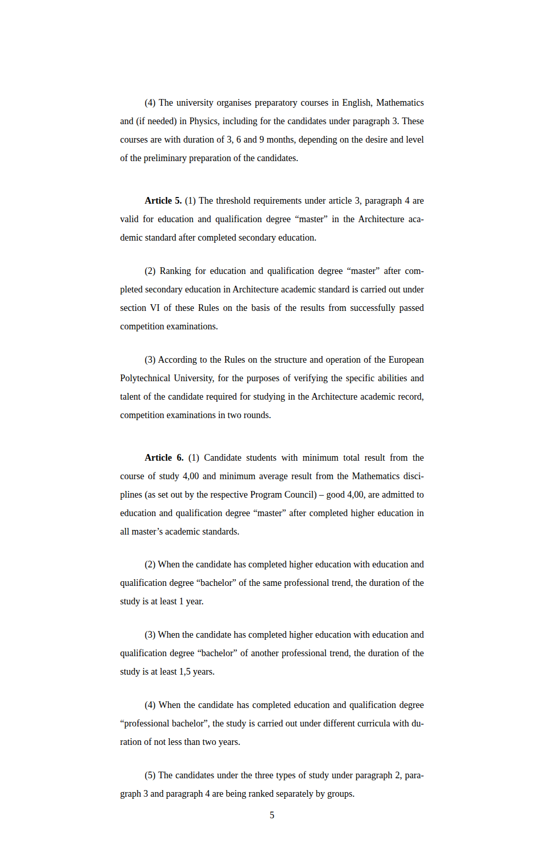(4) The university organises preparatory courses in English, Mathematics and (if needed) in Physics, including for the candidates under paragraph 3. These courses are with duration of 3, 6 and 9 months, depending on the desire and level of the preliminary preparation of the candidates.
Article 5. (1) The threshold requirements under article 3, paragraph 4 are valid for education and qualification degree “master” in the Architecture academic standard after completed secondary education.
(2) Ranking for education and qualification degree “master” after completed secondary education in Architecture academic standard is carried out under section VI of these Rules on the basis of the results from successfully passed competition examinations.
(3) According to the Rules on the structure and operation of the European Polytechnical University, for the purposes of verifying the specific abilities and talent of the candidate required for studying in the Architecture academic record, competition examinations in two rounds.
Article 6. (1) Candidate students with minimum total result from the course of study 4,00 and minimum average result from the Mathematics disciplines (as set out by the respective Program Council) – good 4,00, are admitted to education and qualification degree “master” after completed higher education in all master’s academic standards.
(2) When the candidate has completed higher education with education and qualification degree “bachelor” of the same professional trend, the duration of the study is at least 1 year.
(3) When the candidate has completed higher education with education and qualification degree “bachelor” of another professional trend, the duration of the study is at least 1,5 years.
(4) When the candidate has completed education and qualification degree “professional bachelor”, the study is carried out under different curricula with duration of not less than two years.
(5) The candidates under the three types of study under paragraph 2, paragraph 3 and paragraph 4 are being ranked separately by groups.
5